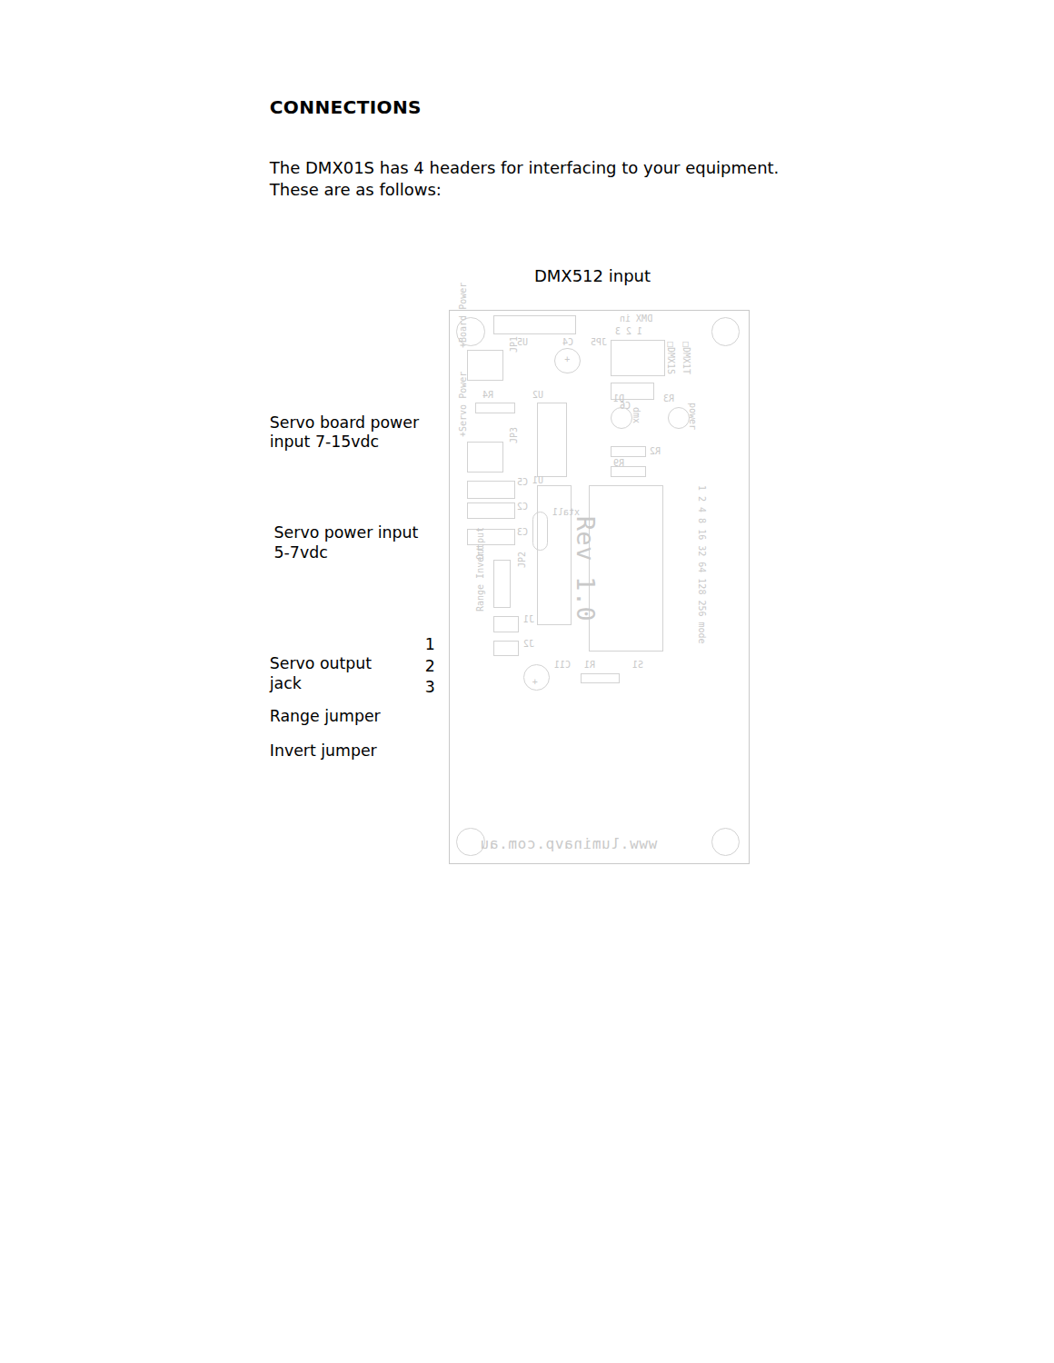CONNECTIONS
The DMX01S has 4 headers for interfacing to your equipment. These are as follows:
DMX512 input
Servo board power input 7-15vdc
Servo power input 5-7vdc
Servo output jack
Range jumper
Invert jumper
1
2
3
U5
DMX in
1 2 3
JP5
C4
+
+Board Power
JP1
□DMX1S
□DMX1T
C6
R4
U2
D1
dmx
R3
power
+Servo Power
JP3
R9
R2
C5
U1
Rev 1.0
1 2 4 8 16 32 64 128 256 mode
C2
C3
xtal1
Output
JP2
J1
J2
Range Invert
C11
+
R1
S1
www.luminavp.com.au